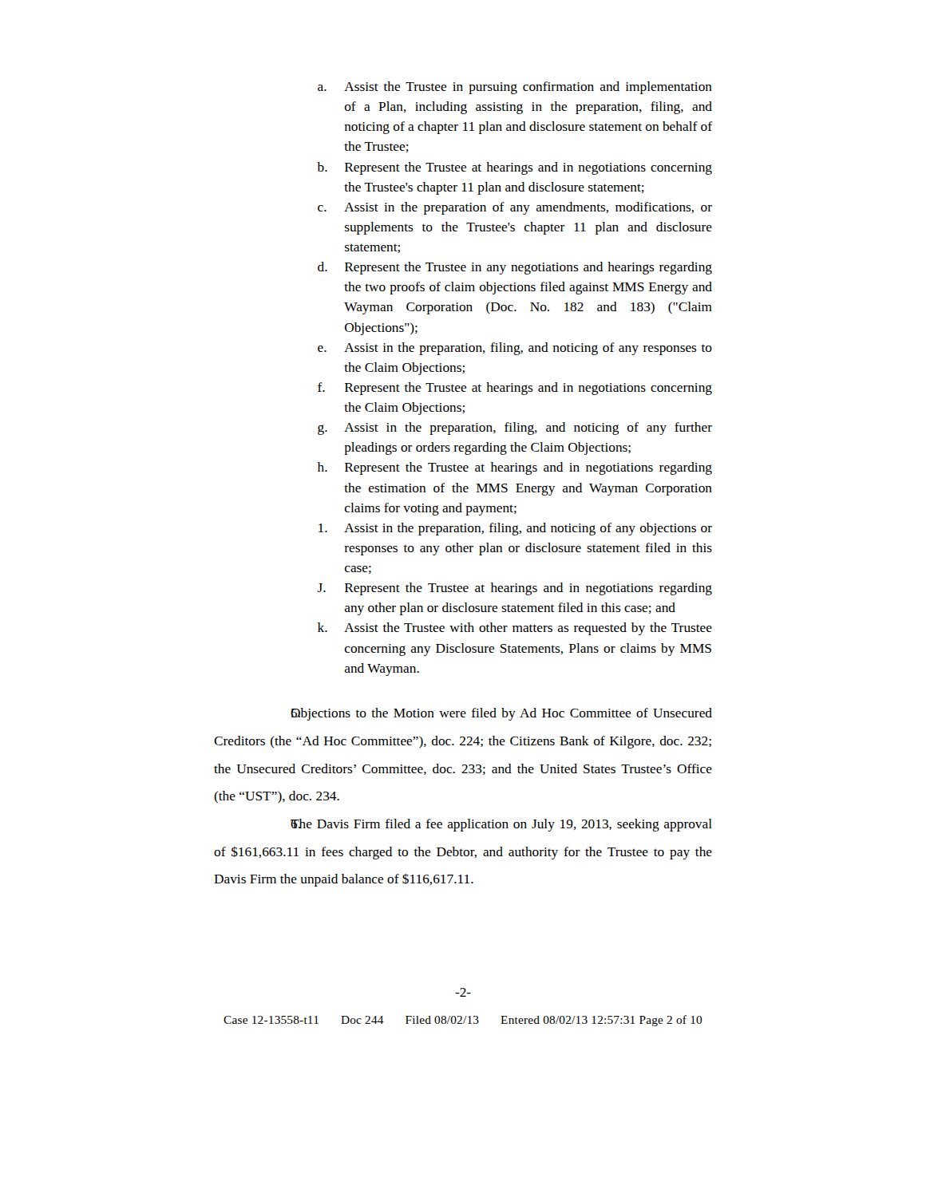a. Assist the Trustee in pursuing confirmation and implementation of a Plan, including assisting in the preparation, filing, and noticing of a chapter 11 plan and disclosure statement on behalf of the Trustee;
b. Represent the Trustee at hearings and in negotiations concerning the Trustee's chapter 11 plan and disclosure statement;
c. Assist in the preparation of any amendments, modifications, or supplements to the Trustee's chapter 11 plan and disclosure statement;
d. Represent the Trustee in any negotiations and hearings regarding the two proofs of claim objections filed against MMS Energy and Wayman Corporation (Doc. No. 182 and 183) ("Claim Objections");
e. Assist in the preparation, filing, and noticing of any responses to the Claim Objections;
f. Represent the Trustee at hearings and in negotiations concerning the Claim Objections;
g. Assist in the preparation, filing, and noticing of any further pleadings or orders regarding the Claim Objections;
h. Represent the Trustee at hearings and in negotiations regarding the estimation of the MMS Energy and Wayman Corporation claims for voting and payment;
1. Assist in the preparation, filing, and noticing of any objections or responses to any other plan or disclosure statement filed in this case;
J. Represent the Trustee at hearings and in negotiations regarding any other plan or disclosure statement filed in this case; and
k. Assist the Trustee with other matters as requested by the Trustee concerning any Disclosure Statements, Plans or claims by MMS and Wayman.
5. Objections to the Motion were filed by Ad Hoc Committee of Unsecured Creditors (the “Ad Hoc Committee”), doc. 224; the Citizens Bank of Kilgore, doc. 232; the Unsecured Creditors’ Committee, doc. 233; and the United States Trustee’s Office (the “UST”), doc. 234.
6. The Davis Firm filed a fee application on July 19, 2013, seeking approval of $161,663.11 in fees charged to the Debtor, and authority for the Trustee to pay the Davis Firm the unpaid balance of $116,617.11.
-2-
Case 12-13558-t11 Doc 244 Filed 08/02/13 Entered 08/02/13 12:57:31 Page 2 of 10